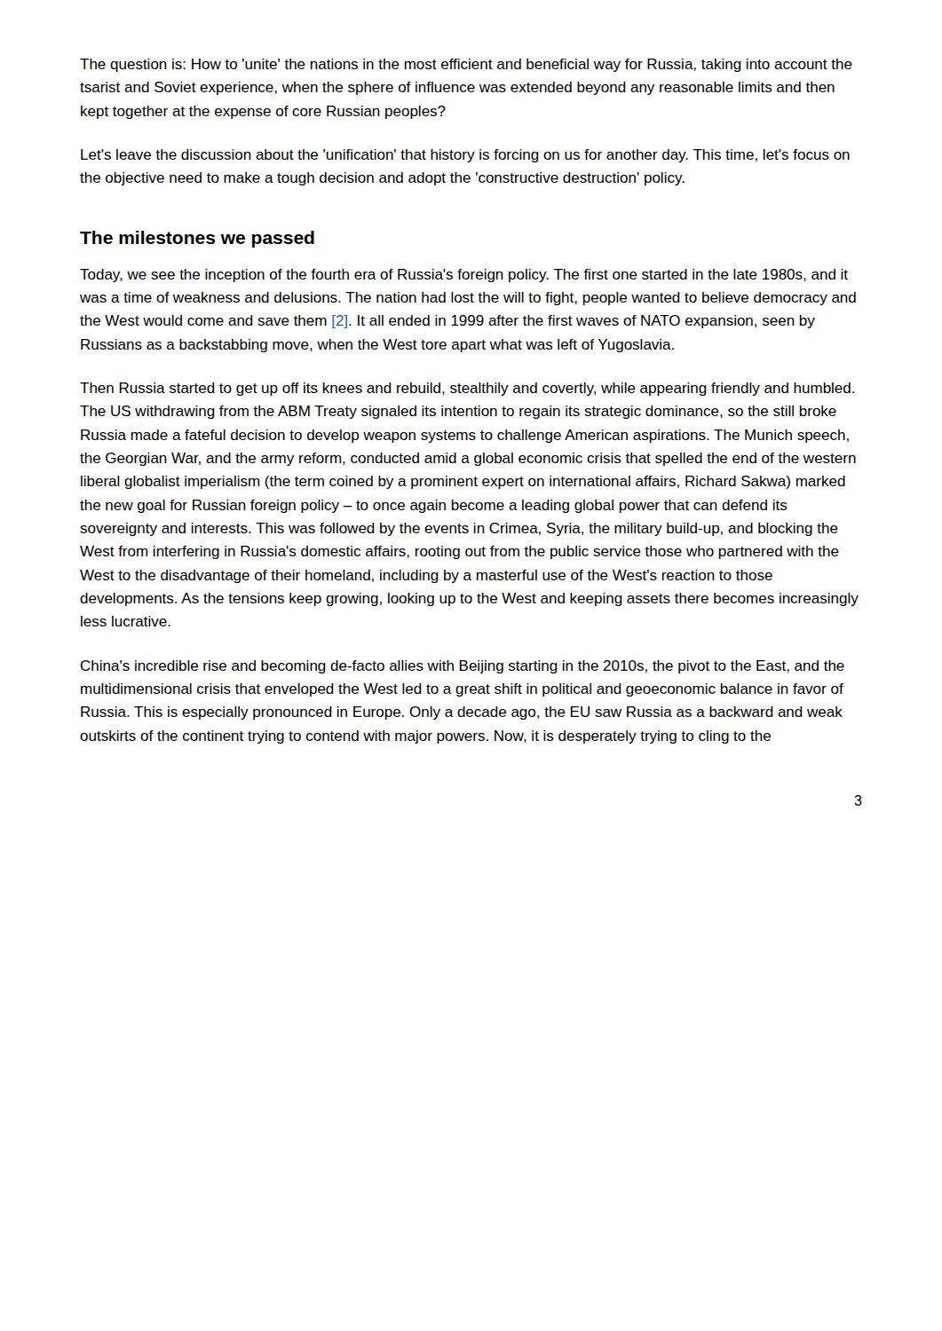The question is: How to 'unite' the nations in the most efficient and beneficial way for Russia, taking into account the tsarist and Soviet experience, when the sphere of influence was extended beyond any reasonable limits and then kept together at the expense of core Russian peoples?
Let's leave the discussion about the 'unification' that history is forcing on us for another day. This time, let's focus on the objective need to make a tough decision and adopt the 'constructive destruction' policy.
The milestones we passed
Today, we see the inception of the fourth era of Russia's foreign policy. The first one started in the late 1980s, and it was a time of weakness and delusions. The nation had lost the will to fight, people wanted to believe democracy and the West would come and save them [2]. It all ended in 1999 after the first waves of NATO expansion, seen by Russians as a backstabbing move, when the West tore apart what was left of Yugoslavia.
Then Russia started to get up off its knees and rebuild, stealthily and covertly, while appearing friendly and humbled. The US withdrawing from the ABM Treaty signaled its intention to regain its strategic dominance, so the still broke Russia made a fateful decision to develop weapon systems to challenge American aspirations. The Munich speech, the Georgian War, and the army reform, conducted amid a global economic crisis that spelled the end of the western liberal globalist imperialism (the term coined by a prominent expert on international affairs, Richard Sakwa) marked the new goal for Russian foreign policy – to once again become a leading global power that can defend its sovereignty and interests. This was followed by the events in Crimea, Syria, the military build-up, and blocking the West from interfering in Russia's domestic affairs, rooting out from the public service those who partnered with the West to the disadvantage of their homeland, including by a masterful use of the West's reaction to those developments. As the tensions keep growing, looking up to the West and keeping assets there becomes increasingly less lucrative.
China's incredible rise and becoming de-facto allies with Beijing starting in the 2010s, the pivot to the East, and the multidimensional crisis that enveloped the West led to a great shift in political and geoeconomic balance in favor of Russia. This is especially pronounced in Europe. Only a decade ago, the EU saw Russia as a backward and weak outskirts of the continent trying to contend with major powers. Now, it is desperately trying to cling to the
3